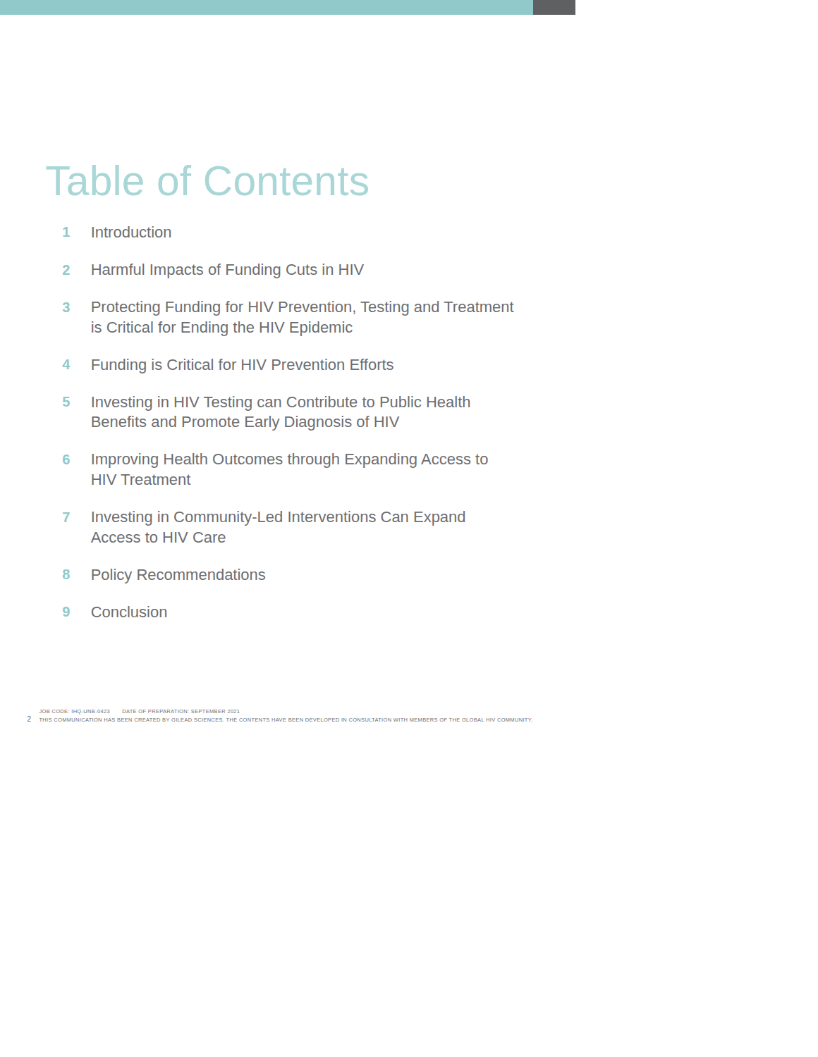Table of Contents
Introduction
Harmful Impacts of Funding Cuts in HIV
Protecting Funding for HIV Prevention, Testing and Treatment is Critical for Ending the HIV Epidemic
Funding is Critical for HIV Prevention Efforts
Investing in HIV Testing can Contribute to Public Health Benefits and Promote Early Diagnosis of HIV
Improving Health Outcomes through Expanding Access to HIV Treatment
Investing in Community-Led Interventions Can Expand Access to HIV Care
Policy Recommendations
Conclusion
2
JOB CODE: IHQ-UNB-0423 DATE OF PREPARATION: SEPTEMBER 2021
THIS COMMUNICATION HAS BEEN CREATED BY GILEAD SCIENCES. THE CONTENTS HAVE BEEN DEVELOPED IN CONSULTATION WITH MEMBERS OF THE GLOBAL HIV COMMUNITY.